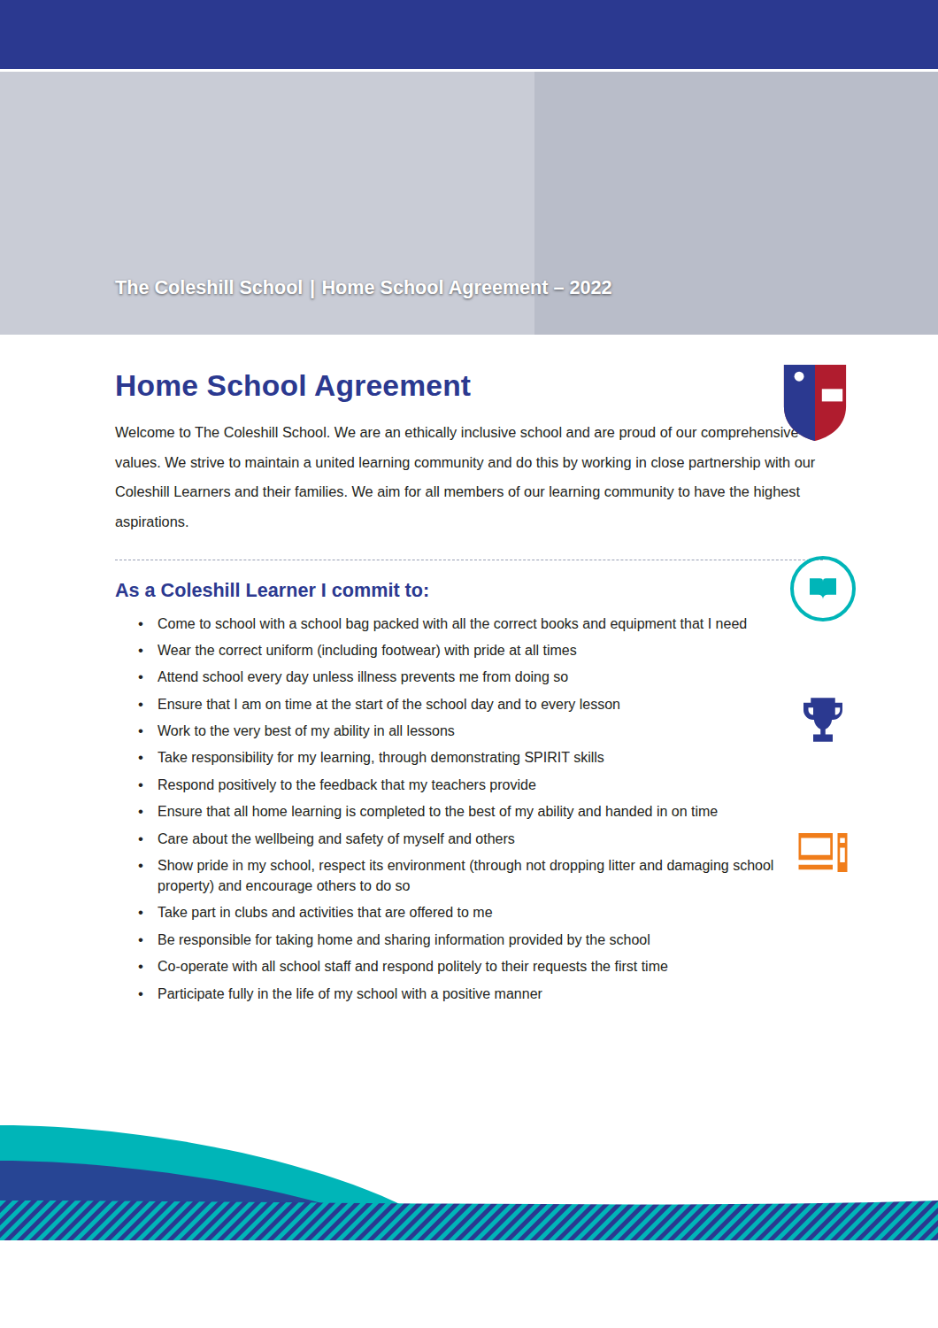The Coleshill School|Home School Agreement – 2022
Home School Agreement
Welcome to The Coleshill School. We are an ethically inclusive school and are proud of our comprehensive values. We strive to maintain a united learning community and do this by working in close partnership with our Coleshill Learners and their families. We aim for all members of our learning community to have the highest aspirations.
As a Coleshill Learner I commit to:
Come to school with a school bag packed with all the correct books and equipment that I need
Wear the correct uniform (including footwear) with pride at all times
Attend school every day unless illness prevents me from doing so
Ensure that I am on time at the start of the school day and to every lesson
Work to the very best of my ability in all lessons
Take responsibility for my learning, through demonstrating SPIRIT skills
Respond positively to the feedback that my teachers provide
Ensure that all home learning is completed to the best of my ability and handed in on time
Care about the wellbeing and safety of myself and others
Show pride in my school, respect its environment (through not dropping litter and damaging school property) and encourage others to do so
Take part in clubs and activities that are offered to me
Be responsible for taking home and sharing information provided by the school
Co-operate with all school staff and respond politely to their requests the first time
Participate fully in the life of my school with a positive manner